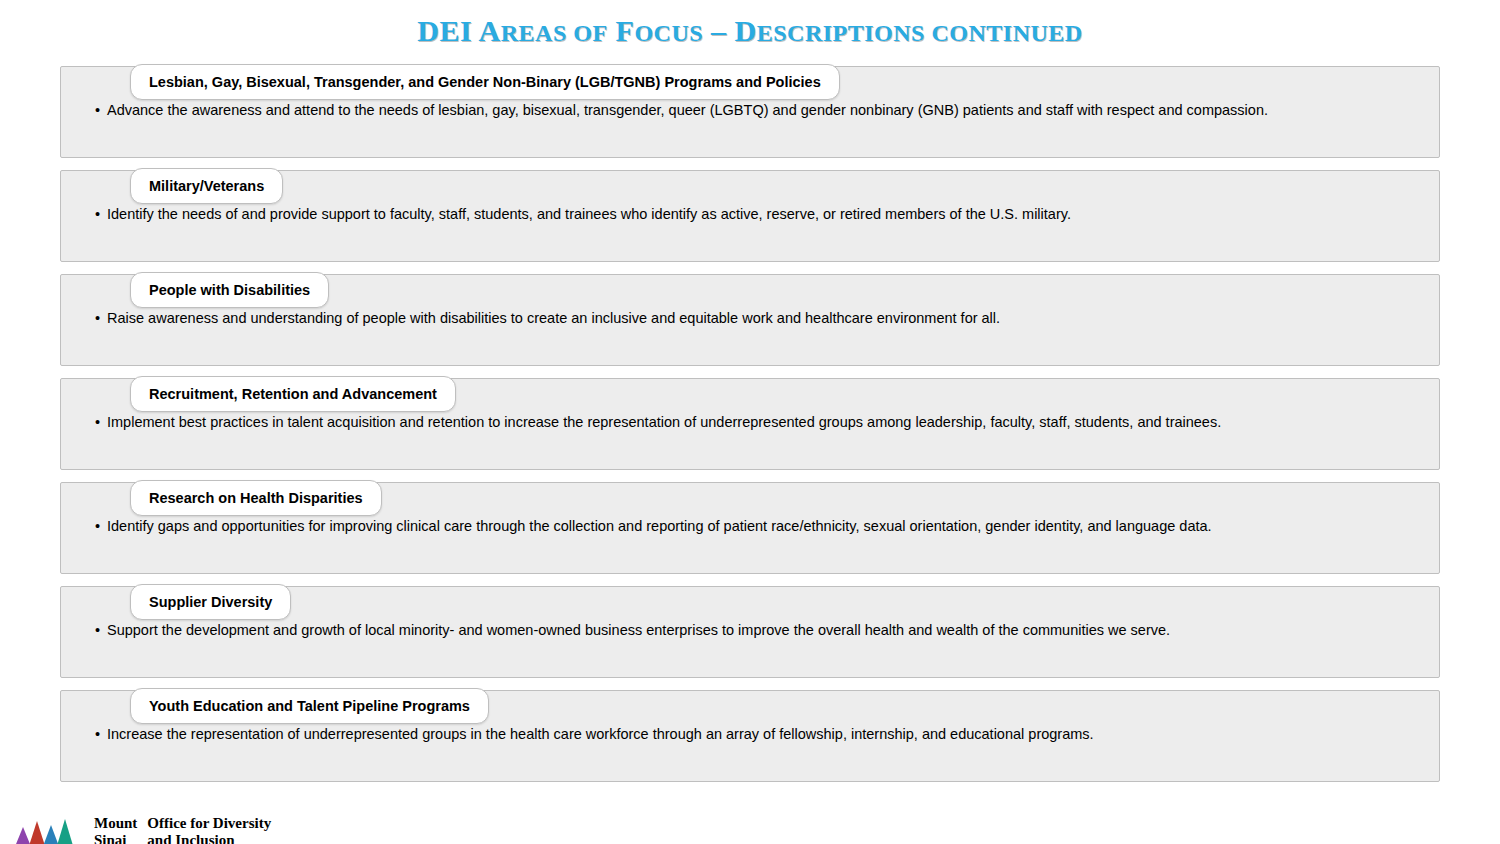DEI AREAS OF FOCUS – DESCRIPTIONS CONTINUED
Lesbian, Gay, Bisexual, Transgender, and Gender Non-Binary (LGB/TGNB) Programs and Policies
Advance the awareness and attend to the needs of lesbian, gay, bisexual, transgender, queer (LGBTQ) and gender nonbinary (GNB) patients and staff with respect and compassion.
Military/Veterans
Identify the needs of and provide support to faculty, staff, students, and trainees who identify as active, reserve, or retired members of the U.S. military.
People with Disabilities
Raise awareness and understanding of people with disabilities to create an inclusive and equitable work and healthcare environment for all.
Recruitment, Retention and Advancement
Implement best practices in talent acquisition and retention to increase the representation of underrepresented groups among leadership, faculty, staff, students, and trainees.
Research on Health Disparities
Identify gaps and opportunities for improving clinical care through the collection and reporting of patient race/ethnicity, sexual orientation, gender identity, and language data.
Supplier Diversity
Support the development and growth of local minority- and women-owned business enterprises to improve the overall health and wealth of the communities we serve.
Youth Education and Talent Pipeline Programs
Increase the representation of underrepresented groups in the health care workforce through an array of fellowship, internship, and educational programs.
Mount
Sinai
Office for Diversity
and Inclusion